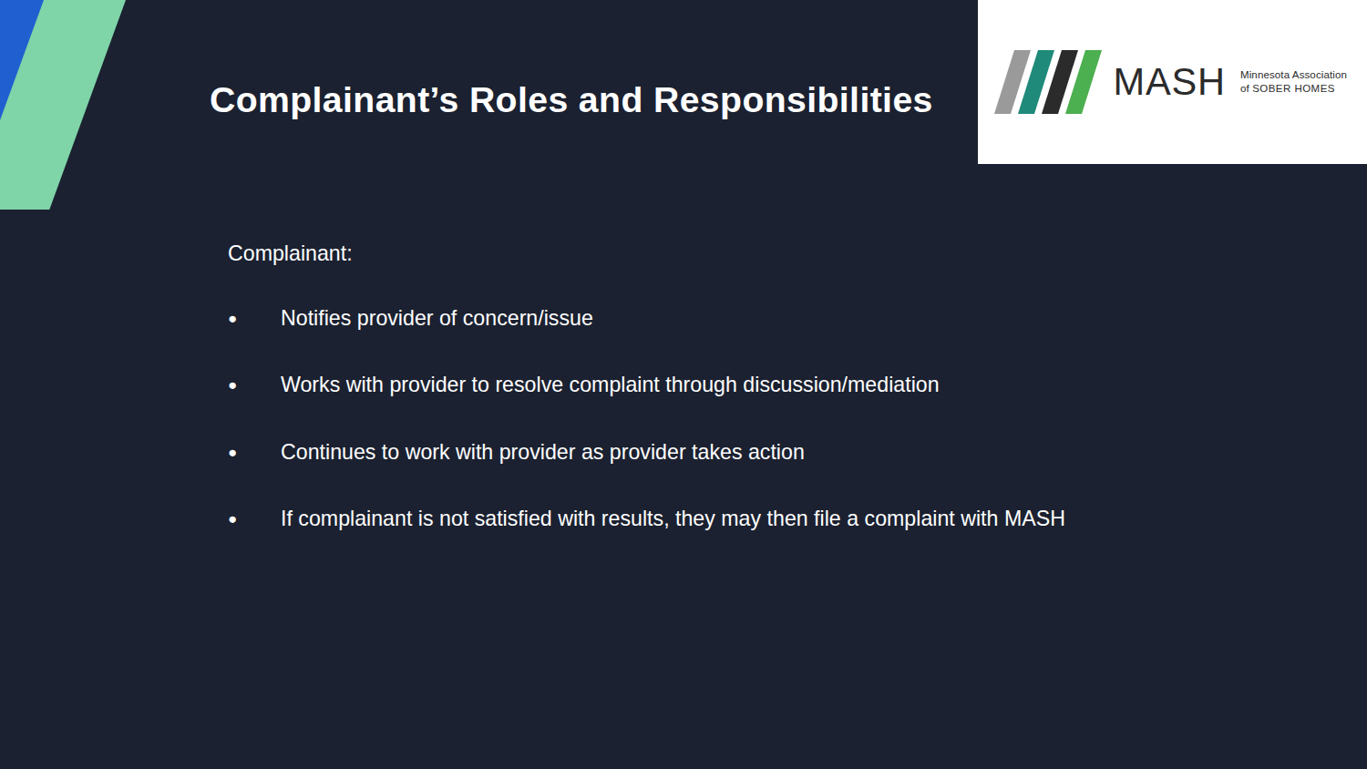MASH
Minnesota Association of Sober Homes
Complainant’s Roles and Responsibilities
Complainant:
Notifies provider of concern/issue
Works with provider to resolve complaint through discussion/mediation
Continues to work with provider as provider takes action
If complainant is not satisfied with results, they may then file a complaint with MASH